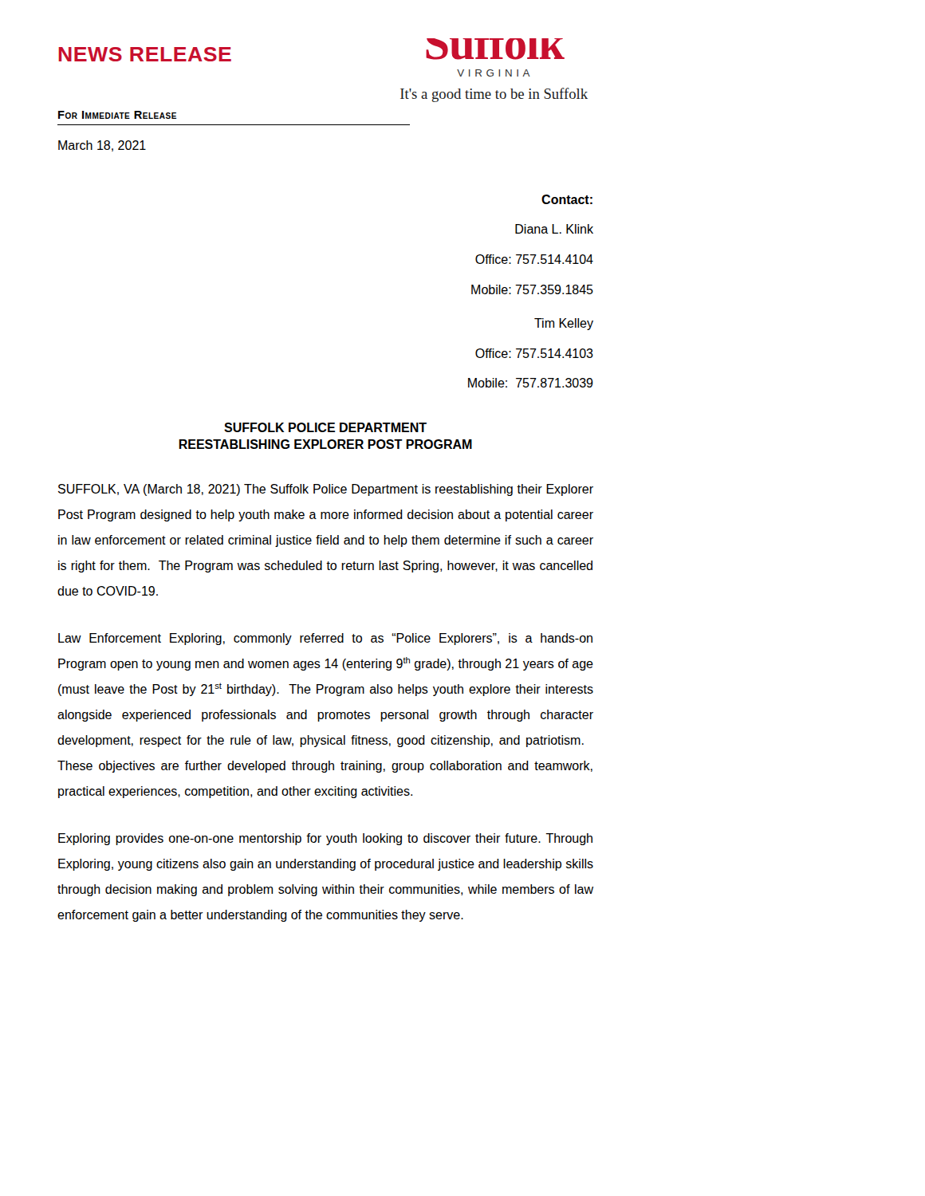Suffolk
VIRGINIA
It's a good time to be in Suffolk
NEWS RELEASE
For Immediate Release
March 18, 2021
Contact:
Diana L. Klink
Office: 757.514.4104
Mobile: 757.359.1845
Tim Kelley
Office: 757.514.4103
Mobile: 757.871.3039
Suffolk Police Department
Reestablishing Explorer Post Program
SUFFOLK, VA (March 18, 2021) The Suffolk Police Department is reestablishing their Explorer Post Program designed to help youth make a more informed decision about a potential career in law enforcement or related criminal justice field and to help them determine if such a career is right for them. The Program was scheduled to return last Spring, however, it was cancelled due to COVID-19.
Law Enforcement Exploring, commonly referred to as “Police Explorers”, is a hands-on Program open to young men and women ages 14 (entering 9th grade), through 21 years of age (must leave the Post by 21st birthday). The Program also helps youth explore their interests alongside experienced professionals and promotes personal growth through character development, respect for the rule of law, physical fitness, good citizenship, and patriotism. These objectives are further developed through training, group collaboration and teamwork, practical experiences, competition, and other exciting activities.
Exploring provides one-on-one mentorship for youth looking to discover their future. Through Exploring, young citizens also gain an understanding of procedural justice and leadership skills through decision making and problem solving within their communities, while members of law enforcement gain a better understanding of the communities they serve.